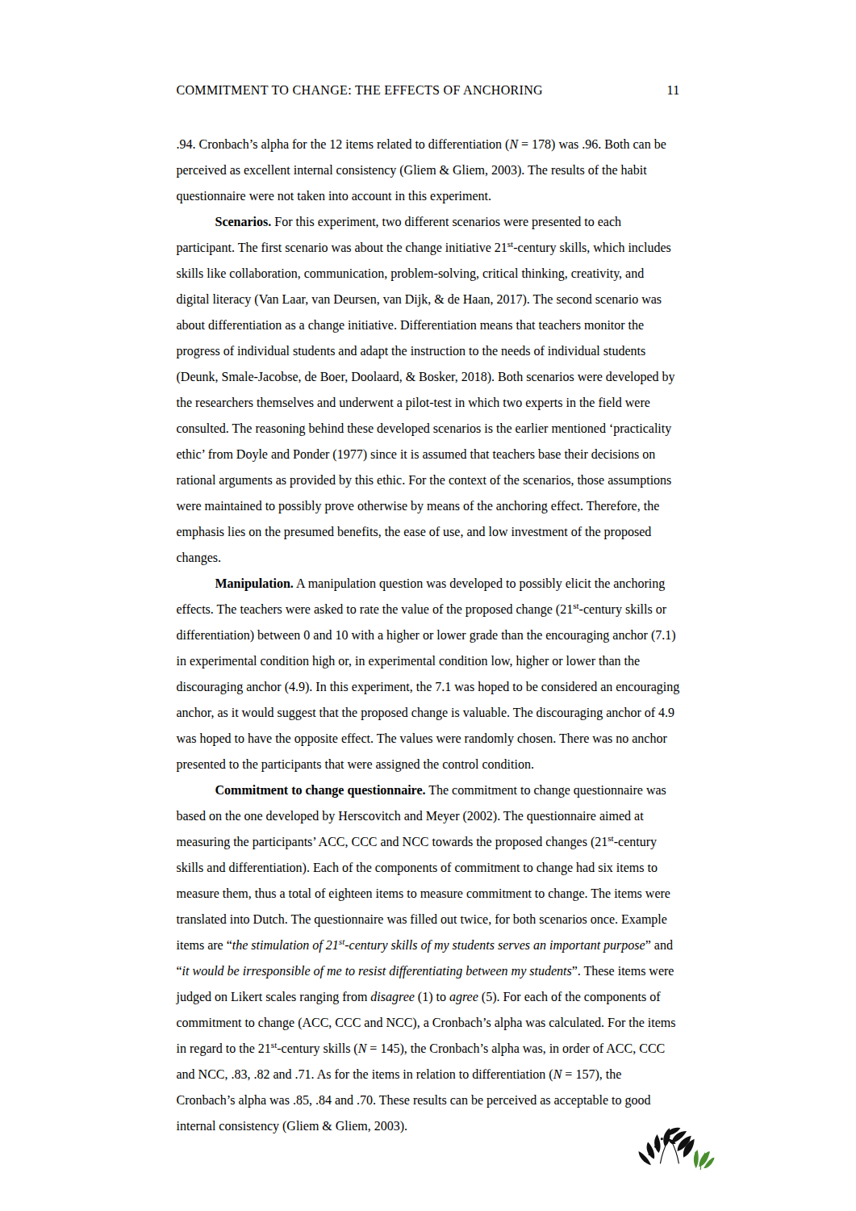Commitment to Change: The Effects of Anchoring 11
.94. Cronbach’s alpha for the 12 items related to differentiation (N = 178) was .96. Both can be perceived as excellent internal consistency (Gliem & Gliem, 2003). The results of the habit questionnaire were not taken into account in this experiment.
Scenarios. For this experiment, two different scenarios were presented to each participant. The first scenario was about the change initiative 21st-century skills, which includes skills like collaboration, communication, problem-solving, critical thinking, creativity, and digital literacy (Van Laar, van Deursen, van Dijk, & de Haan, 2017). The second scenario was about differentiation as a change initiative. Differentiation means that teachers monitor the progress of individual students and adapt the instruction to the needs of individual students (Deunk, Smale-Jacobse, de Boer, Doolaard, & Bosker, 2018). Both scenarios were developed by the researchers themselves and underwent a pilot-test in which two experts in the field were consulted. The reasoning behind these developed scenarios is the earlier mentioned ‘practicality ethic’ from Doyle and Ponder (1977) since it is assumed that teachers base their decisions on rational arguments as provided by this ethic. For the context of the scenarios, those assumptions were maintained to possibly prove otherwise by means of the anchoring effect. Therefore, the emphasis lies on the presumed benefits, the ease of use, and low investment of the proposed changes.
Manipulation. A manipulation question was developed to possibly elicit the anchoring effects. The teachers were asked to rate the value of the proposed change (21st-century skills or differentiation) between 0 and 10 with a higher or lower grade than the encouraging anchor (7.1) in experimental condition high or, in experimental condition low, higher or lower than the discouraging anchor (4.9). In this experiment, the 7.1 was hoped to be considered an encouraging anchor, as it would suggest that the proposed change is valuable. The discouraging anchor of 4.9 was hoped to have the opposite effect. The values were randomly chosen. There was no anchor presented to the participants that were assigned the control condition.
Commitment to change questionnaire. The commitment to change questionnaire was based on the one developed by Herscovitch and Meyer (2002). The questionnaire aimed at measuring the participants’ ACC, CCC and NCC towards the proposed changes (21st-century skills and differentiation). Each of the components of commitment to change had six items to measure them, thus a total of eighteen items to measure commitment to change. The items were translated into Dutch. The questionnaire was filled out twice, for both scenarios once. Example items are “the stimulation of 21st-century skills of my students serves an important purpose” and “it would be irresponsible of me to resist differentiating between my students”. These items were judged on Likert scales ranging from disagree (1) to agree (5). For each of the components of commitment to change (ACC, CCC and NCC), a Cronbach’s alpha was calculated. For the items in regard to the 21st-century skills (N = 145), the Cronbach’s alpha was, in order of ACC, CCC and NCC, .83, .82 and .71. As for the items in relation to differentiation (N = 157), the Cronbach’s alpha was .85, .84 and .70. These results can be perceived as acceptable to good internal consistency (Gliem & Gliem, 2003).